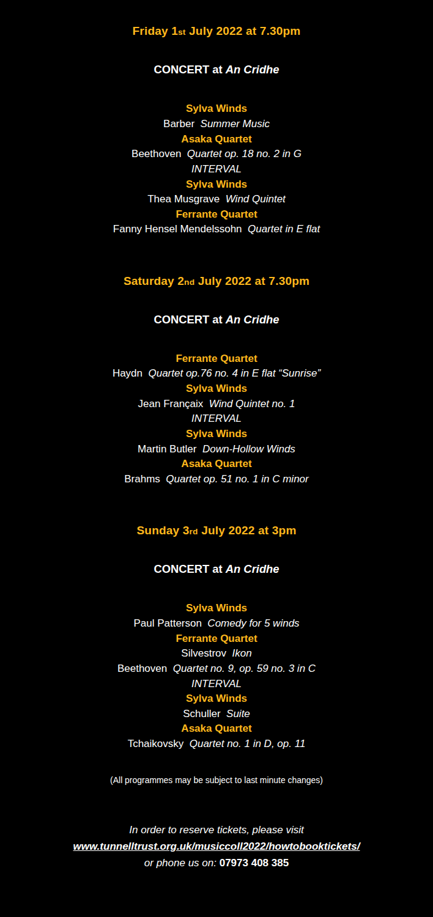Friday 1st July 2022 at 7.30pm
CONCERT at An Cridhe
Sylva Winds
Barber Summer Music
Asaka Quartet
Beethoven Quartet op. 18 no. 2 in G
INTERVAL
Sylva Winds
Thea Musgrave Wind Quintet
Ferrante Quartet
Fanny Hensel Mendelssohn Quartet in E flat
Saturday 2nd July 2022 at 7.30pm
CONCERT at An Cridhe
Ferrante Quartet
Haydn Quartet op.76 no. 4 in E flat “Sunrise”
Sylva Winds
Jean Françaix Wind Quintet no. 1
INTERVAL
Sylva Winds
Martin Butler Down-Hollow Winds
Asaka Quartet
Brahms Quartet op. 51 no. 1 in C minor
Sunday 3rd July 2022 at 3pm
CONCERT at An Cridhe
Sylva Winds
Paul Patterson Comedy for 5 winds
Ferrante Quartet
Silvestrov Ikon
Beethoven Quartet no. 9, op. 59 no. 3 in C
INTERVAL
Sylva Winds
Schuller Suite
Asaka Quartet
Tchaikovsky Quartet no. 1 in D, op. 11
(All programmes may be subject to last minute changes)
In order to reserve tickets, please visit
www.tunnelltrust.org.uk/musiccoll2022/howtobooktickets/
or phone us on: 07973 408 385